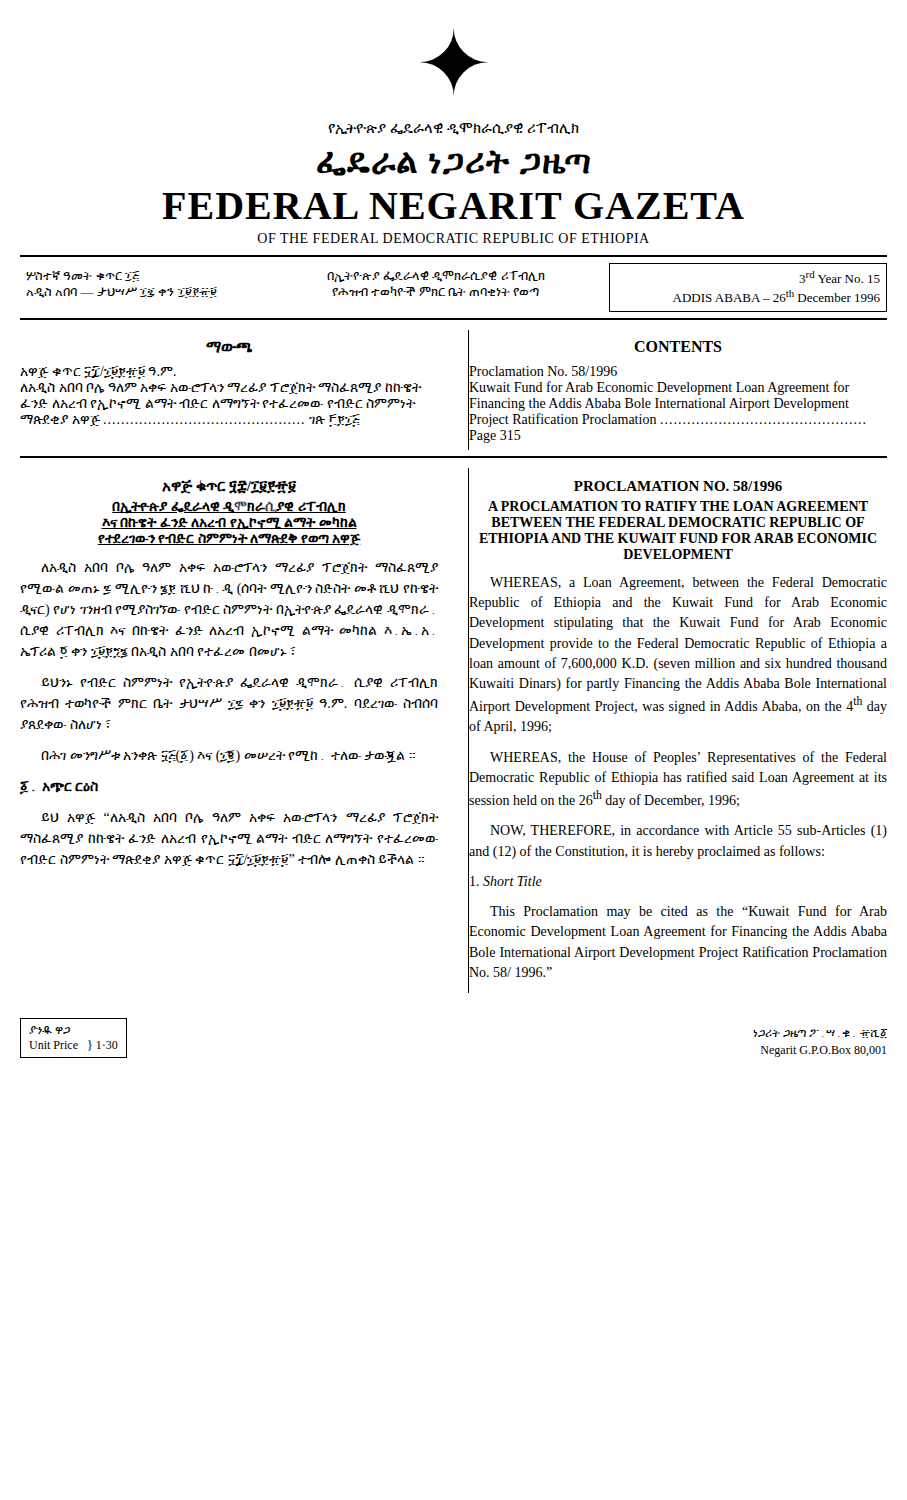✦
የኢትዮጵያ ፌዴራላዊ ዲሞክራሲያዊ ሪፐብሊክ
ፌዴራል ነጋሪት ጋዜጣ
FEDERAL NEGARIT GAZETA
OF THE FEDERAL DEMOCRATIC REPUBLIC OF ETHIOPIA
| ሦስተኛ ዓመት ቁጥር ፲፭ አዲስ አበባ — ታህሣሥ ፲፯ ቀን ፲፱፻፹፱ | በኢትዮጵያ ፌዴራላዊ ዲሞክራሲያዊ ሪፐብሊክ የሕዝብ ተወካዮች ምክር ቤት ጠባቂነት የወጣ | 3 rd Year No. 15 ADDIS ABABA – 26 th December 1996 |
ማውጫ
አዋጅ ቁጥር ፶፰/፲፱፻፹፱ ዓ.ም.
ለአዲስ አበባ ቦሌ ዓለም አቀፍ አውሮፕላን ማረፊያ ፕሮጀክት ማስፈጸሚያ ከኩዌት ፈንድ ለአረብ የኢኮኖሚ ልማት ብድር ለማግኘት የተፈረመው የብድር ስምምነት ማጽደቂያ አዋጅ ............................................. ገጽ ፫፻፲፭
CONTENTS
Proclamation No. 58/1996
Kuwait Fund for Arab Economic Development Loan Agreement for Financing the Addis Ababa Bole International Airport Development Project Ratification Proclamation .............................................. Page 315
አዋጅ ቁጥር ፶፰/፲፱፻፹፱
በኢትዮጵያ ፌዴራላዊ ዲሞክራሲያዊ ሪፐብሊክ
እና በኩዌት ፈንድ ለአረብ የኢኮኖሚ ልማት መካከል
የተደረገውን የብድር ስምምነት ለማጽደቅ የወጣ አዋጅ
ለአዲስ አበባ ቦሌ ዓለም አቀፍ አውሮፕላን ማረፊያ ፕሮጀክት ማስፈጸሚያ የሚውል መጠኑ ፯ ሚሊዮን ፮፻ ሺህ ኩ․ዲ (ሰባት ሚሊዮን ስድስት መቶ ሺህ የኩዌት ዲናር) የሆነ ገንዘብ የሚያስገኘው የብድር ስምምነት በኢትዮጵያ ፌዴራላዊ ዲሞክራ․ ሲያዊ ሪፐብሊክ እና በኩዌት ፈንድ ለአረብ ኢኮኖሚ ልማት መካከል እ․ኤ․አ․ ኤፕሪል ፬ ቀን ፲፱፻፺፮ በአዲስ አበባ የተፈረመ በመሆኑ ፣
ይህንኑ የብድር ስምምነት የኢትዮጵያ ፌዴራላዊ ዲሞክራ․ ሲያዊ ሪፐብሊክ የሕዝብ ተወካዮች ምክር ቤት ታህሣሥ ፲፯ ቀን ፲፱፻፹፱ ዓ.ም. ባደረገው ስብሰባ ያጸደቀው ስለሆነ ፣
በሕገ መንግሥቱ አንቀጽ ፶፭(፩) እና (፲፪) መሠረት የሚከ․ ተለው ታውጇል ።
፩․ አጭር ርዕስ
ይህ አዋጅ “ለአዲስ አበባ ቦሌ ዓለም አቀፍ አውሮፕላን ማረፊያ ፕሮጀክት ማስፈጸሚያ ከኩዌት ፈንድ ለአረብ የኢኮኖሚ ልማት ብድር ለማግኘት የተፈረመው የብድር ስምምነት ማጽደቂያ አዋጅ ቁጥር ፶፰/፲፱፻፹፱” ተብሎ ሊጠቀስ ይችላል ።
PROCLAMATION NO. 58/1996
A PROCLAMATION TO RATIFY THE LOAN AGREEMENT BETWEEN THE FEDERAL DEMOCRATIC REPUBLIC OF ETHIOPIA AND THE KUWAIT FUND FOR ARAB ECONOMIC DEVELOPMENT
WHEREAS, a Loan Agreement, between the Federal Democratic Republic of Ethiopia and the Kuwait Fund for Arab Economic Development stipulating that the Kuwait Fund for Arab Economic Development provide to the Federal Democratic Republic of Ethiopia a loan amount of 7,600,000 K.D. (seven million and six hundred thousand Kuwaiti Dinars) for partly Financing the Addis Ababa Bole International Airport Development Project, was signed in Addis Ababa, on the 4th day of April, 1996;
WHEREAS, the House of Peoples’ Representatives of the Federal Democratic Republic of Ethiopia has ratified said Loan Agreement at its session held on the 26th day of December, 1996;
NOW, THEREFORE, in accordance with Article 55 sub-Articles (1) and (12) of the Constitution, it is hereby proclaimed as follows:
1. Short Title
This Proclamation may be cited as the “Kuwait Fund for Arab Economic Development Loan Agreement for Financing the Addis Ababa Bole International Airport Development Project Ratification Proclamation No. 58/ 1996.”
ያንዱ ዋጋ
Unit Price } 1·30
ነጋሪት ጋዜጣ ፖ․ሣ․ቁ․ ፹ሺ፩
Negarit G.P.O.Box 80,001